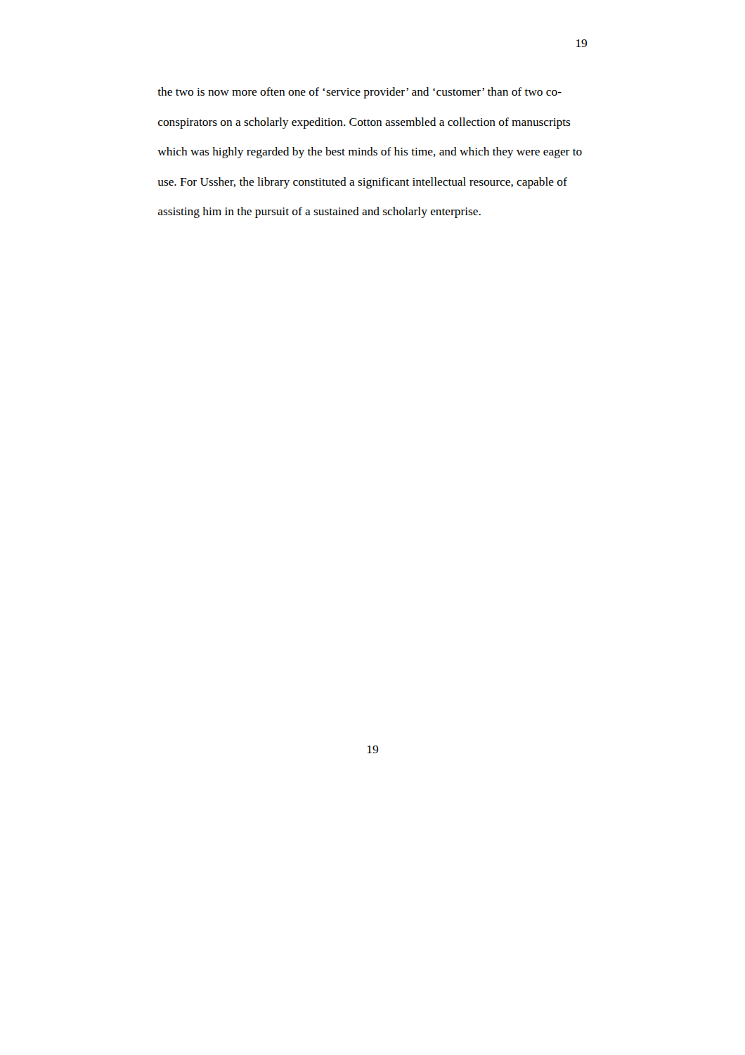19
the two is now more often one of ‘service provider’ and ‘customer’ than of two co-conspirators on a scholarly expedition. Cotton assembled a collection of manuscripts which was highly regarded by the best minds of his time, and which they were eager to use. For Ussher, the library constituted a significant intellectual resource, capable of assisting him in the pursuit of a sustained and scholarly enterprise.
19